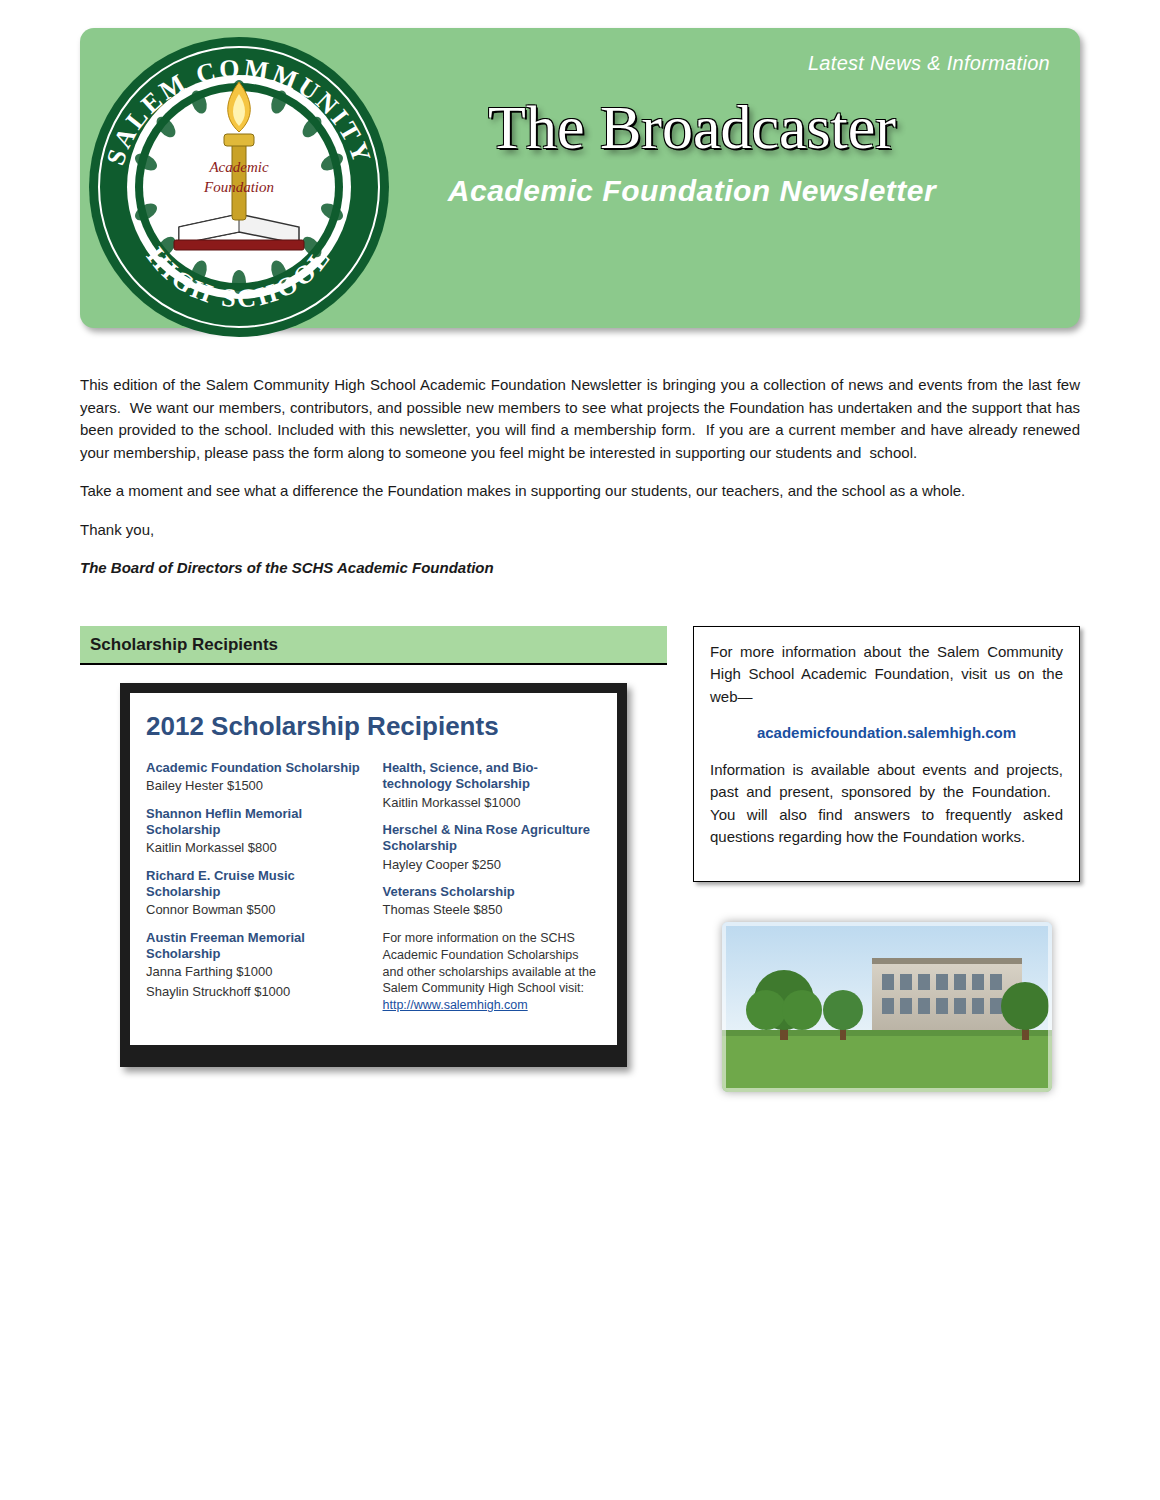Academic Foundation SALEM COMMUNITY HIGH SCHOOL
Latest News & Information
The Broadcaster
Academic Foundation Newsletter
This edition of the Salem Community High School Academic Foundation Newsletter is bringing you a collection of news and events from the last few years. We want our members, contributors, and possible new members to see what projects the Foundation has undertaken and the support that has been provided to the school. Included with this newsletter, you will find a membership form. If you are a current member and have already renewed your membership, please pass the form along to someone you feel might be interested in supporting our students and school.
Take a moment and see what a difference the Foundation makes in supporting our students, our teachers, and the school as a whole.
Thank you,
The Board of Directors of the SCHS Academic Foundation
Scholarship Recipients
2012 Scholarship Recipients
Academic Foundation Scholarship
Bailey Hester $1500
Shannon Heflin Memorial Scholarship
Kaitlin Morkassel $800
Richard E. Cruise Music Scholarship
Connor Bowman $500
Austin Freeman Memorial Scholarship
Janna Farthing $1000
Shaylin Struckhoff $1000
Health, Science, and Bio-technology Scholarship
Kaitlin Morkassel $1000
Herschel & Nina Rose Agriculture Scholarship
Hayley Cooper $250
Veterans Scholarship
Thomas Steele $850
For more information on the SCHS Academic Foundation Scholarships and other scholarships available at the Salem Community High School visit:
http://www.salemhigh.com
For more information about the Salem Community High School Academic Foundation, visit us on the web—
academicfoundation.salemhigh.com
Information is available about events and projects, past and present, sponsored by the Foundation. You will also find answers to frequently asked questions regarding how the Foundation works.